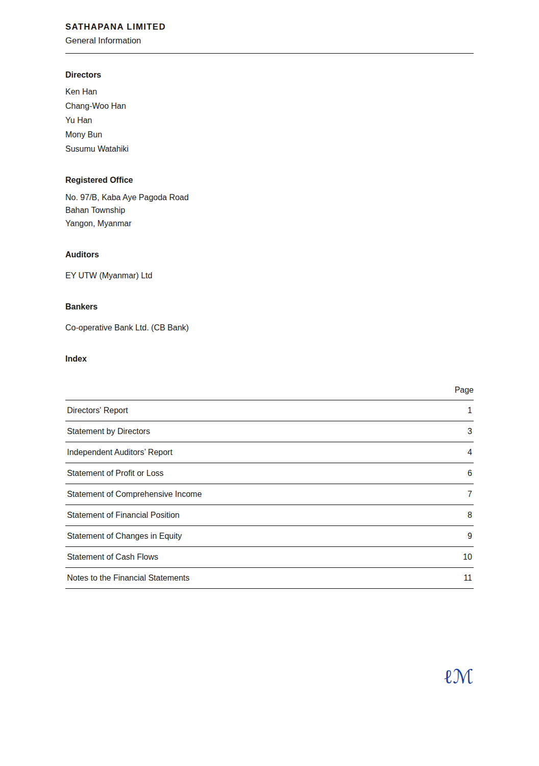SATHAPANA LIMITED
General Information
Directors
Ken Han
Chang-Woo Han
Yu Han
Mony Bun
Susumu Watahiki
Registered Office
No. 97/B, Kaba Aye Pagoda Road
Bahan Township
Yangon, Myanmar
Auditors
EY UTW (Myanmar) Ltd
Bankers
Co-operative Bank Ltd. (CB Bank)
Index
Page
| Directors' Report | 1 |
| Statement by Directors | 3 |
| Independent Auditors’ Report | 4 |
| Statement of Profit or Loss | 6 |
| Statement of Comprehensive Income | 7 |
| Statement of Financial Position | 8 |
| Statement of Changes in Equity | 9 |
| Statement of Cash Flows | 10 |
| Notes to the Financial Statements | 11 |
ℓℳ